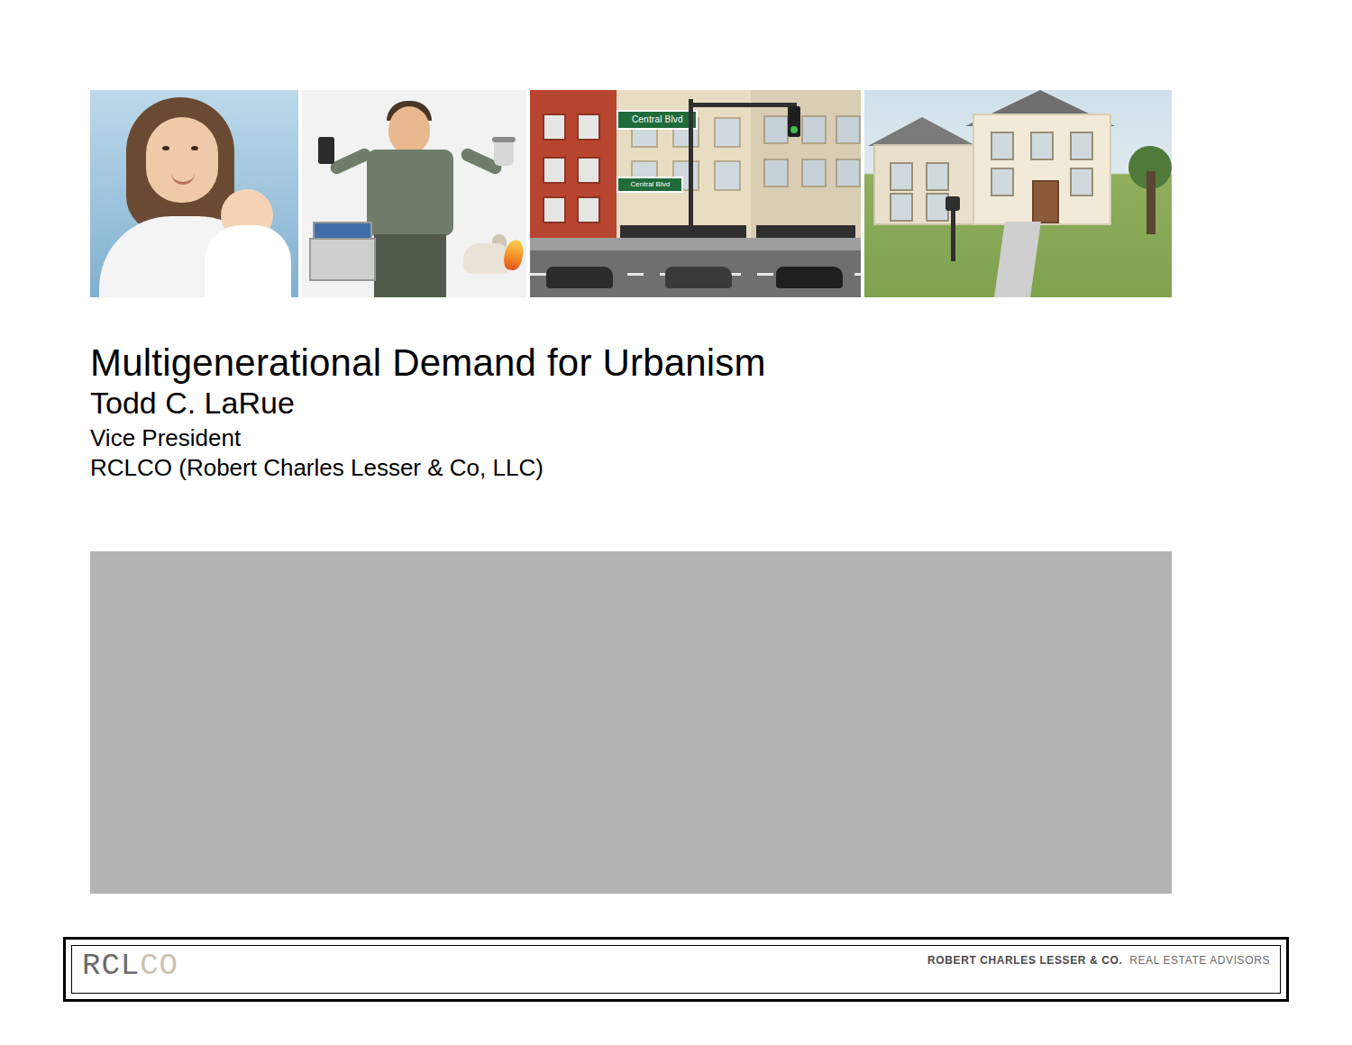Central Blvd
Central Blvd
Multigenerational Demand for Urbanism
Todd C. LaRue
Vice President
RCLCO (Robert Charles Lesser & Co, LLC)
RCL CO
ROBERT CHARLES LESSER & CO. REAL ESTATE ADVISORS